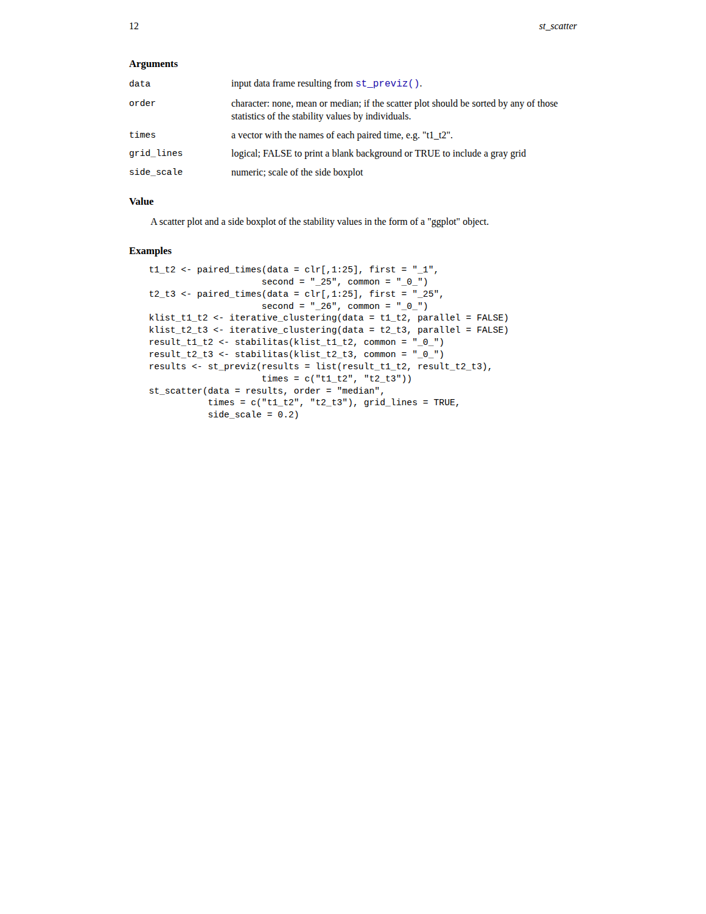12 st_scatter
Arguments
data
input data frame resulting from st_previz().
order
character: none, mean or median; if the scatter plot should be sorted by any of those statistics of the stability values by individuals.
times
a vector with the names of each paired time, e.g. "t1_t2".
grid_lines
logical; FALSE to print a blank background or TRUE to include a gray grid
side_scale
numeric; scale of the side boxplot
Value
A scatter plot and a side boxplot of the stability values in the form of a "ggplot" object.
Examples
t1_t2 <- paired_times(data = clr[,1:25], first = "_1",
                     second = "_25", common = "_0_")
t2_t3 <- paired_times(data = clr[,1:25], first = "_25",
                     second = "_26", common = "_0_")
klist_t1_t2 <- iterative_clustering(data = t1_t2, parallel = FALSE)
klist_t2_t3 <- iterative_clustering(data = t2_t3, parallel = FALSE)
result_t1_t2 <- stabilitas(klist_t1_t2, common = "_0_")
result_t2_t3 <- stabilitas(klist_t2_t3, common = "_0_")
results <- st_previz(results = list(result_t1_t2, result_t2_t3),
                     times = c("t1_t2", "t2_t3"))
st_scatter(data = results, order = "median",
           times = c("t1_t2", "t2_t3"), grid_lines = TRUE,
           side_scale = 0.2)